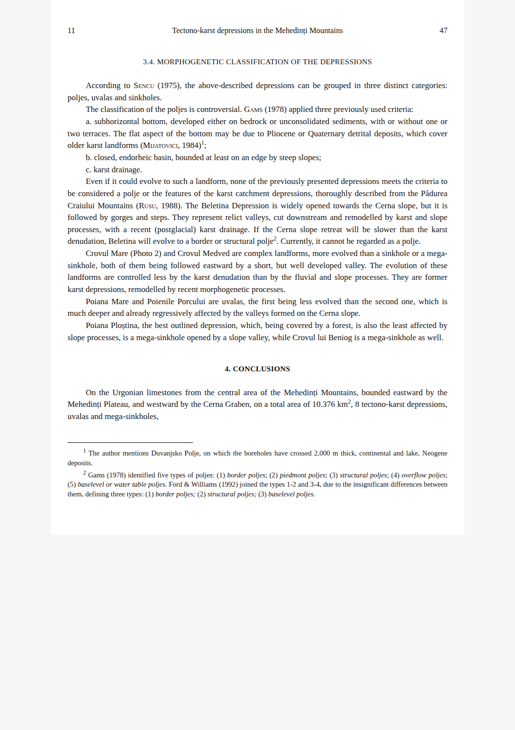11
Tectono-karst depressions in the Mehedinți Mountains
47
3.4. MORPHOGENETIC CLASSIFICATION OF THE DEPRESSIONS
According to Sencu (1975), the above-described depressions can be grouped in three distinct categories: poljes, uvalas and sinkholes.
The classification of the poljes is controversial. Gams (1978) applied three previously used criteria:
a. subhorizontal bottom, developed either on bedrock or unconsolidated sediments, with or without one or two terraces. The flat aspect of the bottom may be due to Pliocene or Quaternary detrital deposits, which cover older karst landforms (Mijatovici, 1984)1;
b. closed, endorheic basin, bounded at least on an edge by steep slopes;
c. karst drainage.
Even if it could evolve to such a landform, none of the previously presented depressions meets the criteria to be considered a polje or the features of the karst catchment depressions, thoroughly described from the Pădurea Craiului Mountains (Rusu, 1988). The Beletina Depression is widely opened towards the Cerna slope, but it is followed by gorges and steps. They represent relict valleys, cut downstream and remodelled by karst and slope processes, with a recent (postglacial) karst drainage. If the Cerna slope retreat will be slower than the karst denudation, Beletina will evolve to a border or structural polje2. Currently, it cannot be regarded as a polje.
Crovul Mare (Photo 2) and Crovul Medved are complex landforms, more evolved than a sinkhole or a mega-sinkhole, both of them being followed eastward by a short, but well developed valley. The evolution of these landforms are controlled less by the karst denudation than by the fluvial and slope processes. They are former karst depressions, remodelled by recent morphogenetic processes.
Poiana Mare and Poienile Porcului are uvalas, the first being less evolved than the second one, which is much deeper and already regressively affected by the valleys formed on the Cerna slope.
Poiana Ploștina, the best outlined depression, which, being covered by a forest, is also the least affected by slope processes, is a mega-sinkhole opened by a slope valley, while Crovul lui Beniog is a mega-sinkhole as well.
4. CONCLUSIONS
On the Urgonian limestones from the central area of the Mehedinți Mountains, bounded eastward by the Mehedinți Plateau, and westward by the Cerna Graben, on a total area of 10.376 km2, 8 tectono-karst depressions, uvalas and mega-sinkholes,
1 The author mentions Duvanjsko Polje, on which the boreholes have crossed 2,000 m thick, continental and lake, Neogene deposits.
2 Gams (1978) identified five types of poljes: (1) border poljes; (2) piedmont poljes; (3) structural poljes; (4) overflow poljes; (5) baselevel or water table poljes. Ford & Williams (1992) joined the types 1-2 and 3-4, due to the insignificant differences between them, defining three types: (1) border poljes; (2) structural poljes; (3) baselevel poljes.